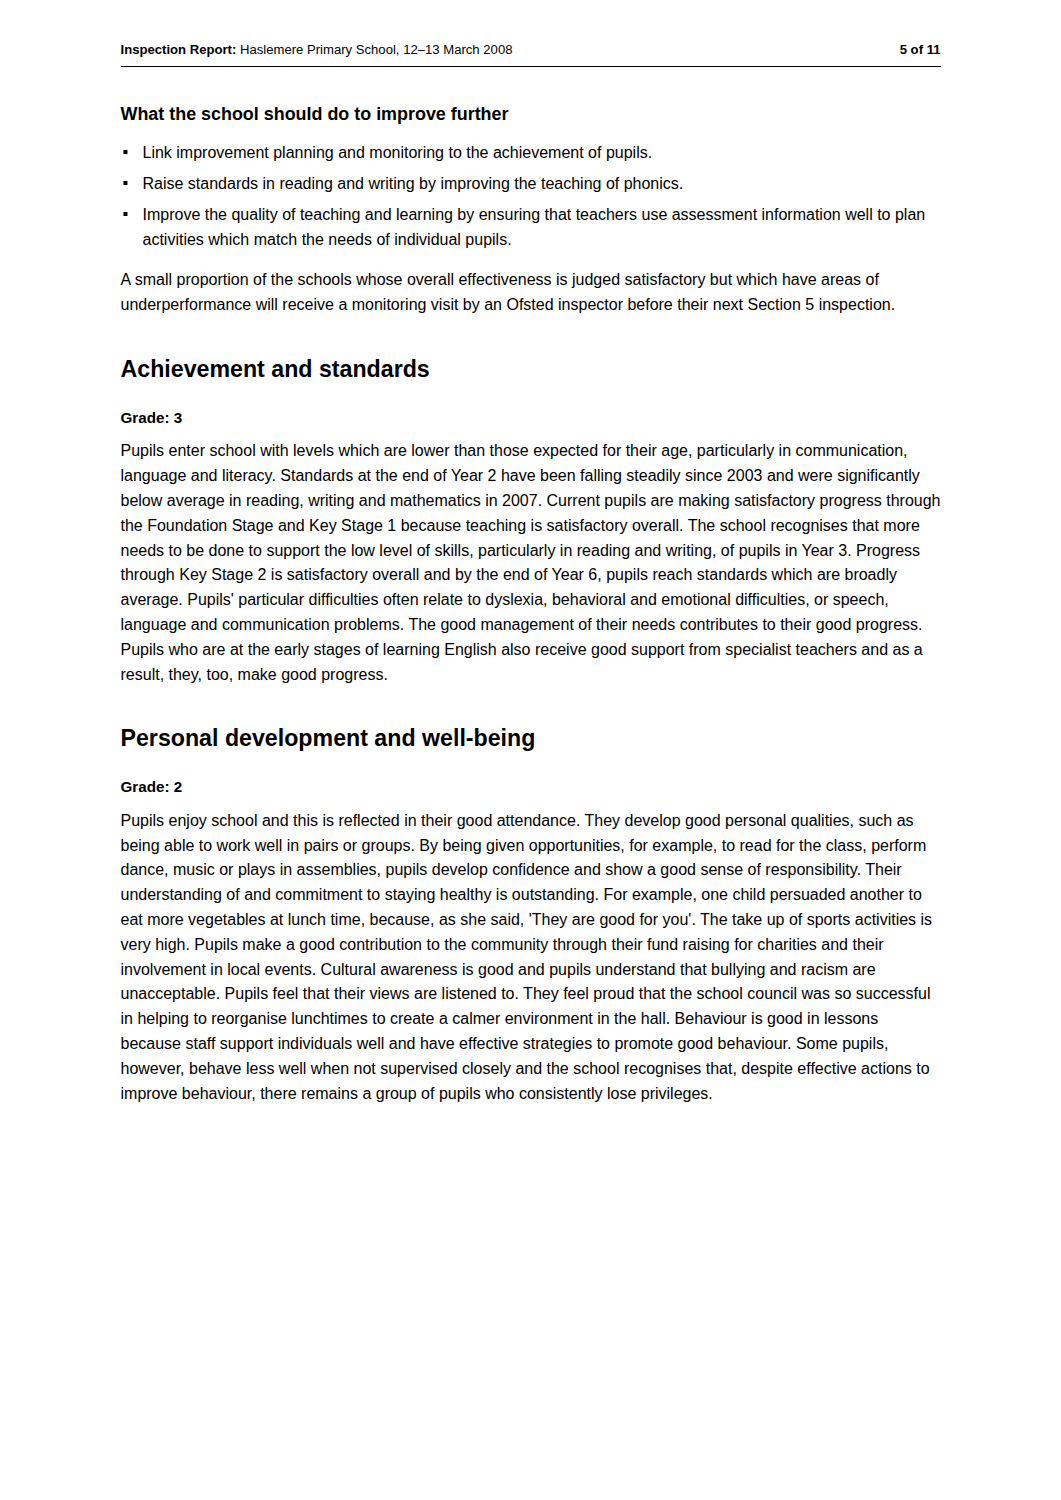Inspection Report: Haslemere Primary School, 12–13 March 2008
5 of 11
What the school should do to improve further
Link improvement planning and monitoring to the achievement of pupils.
Raise standards in reading and writing by improving the teaching of phonics.
Improve the quality of teaching and learning by ensuring that teachers use assessment information well to plan activities which match the needs of individual pupils.
A small proportion of the schools whose overall effectiveness is judged satisfactory but which have areas of underperformance will receive a monitoring visit by an Ofsted inspector before their next Section 5 inspection.
Achievement and standards
Grade: 3
Pupils enter school with levels which are lower than those expected for their age, particularly in communication, language and literacy. Standards at the end of Year 2 have been falling steadily since 2003 and were significantly below average in reading, writing and mathematics in 2007. Current pupils are making satisfactory progress through the Foundation Stage and Key Stage 1 because teaching is satisfactory overall. The school recognises that more needs to be done to support the low level of skills, particularly in reading and writing, of pupils in Year 3. Progress through Key Stage 2 is satisfactory overall and by the end of Year 6, pupils reach standards which are broadly average. Pupils' particular difficulties often relate to dyslexia, behavioral and emotional difficulties, or speech, language and communication problems. The good management of their needs contributes to their good progress. Pupils who are at the early stages of learning English also receive good support from specialist teachers and as a result, they, too, make good progress.
Personal development and well-being
Grade: 2
Pupils enjoy school and this is reflected in their good attendance. They develop good personal qualities, such as being able to work well in pairs or groups. By being given opportunities, for example, to read for the class, perform dance, music or plays in assemblies, pupils develop confidence and show a good sense of responsibility. Their understanding of and commitment to staying healthy is outstanding. For example, one child persuaded another to eat more vegetables at lunch time, because, as she said, 'They are good for you'. The take up of sports activities is very high. Pupils make a good contribution to the community through their fund raising for charities and their involvement in local events. Cultural awareness is good and pupils understand that bullying and racism are unacceptable. Pupils feel that their views are listened to. They feel proud that the school council was so successful in helping to reorganise lunchtimes to create a calmer environment in the hall. Behaviour is good in lessons because staff support individuals well and have effective strategies to promote good behaviour. Some pupils, however, behave less well when not supervised closely and the school recognises that, despite effective actions to improve behaviour, there remains a group of pupils who consistently lose privileges.